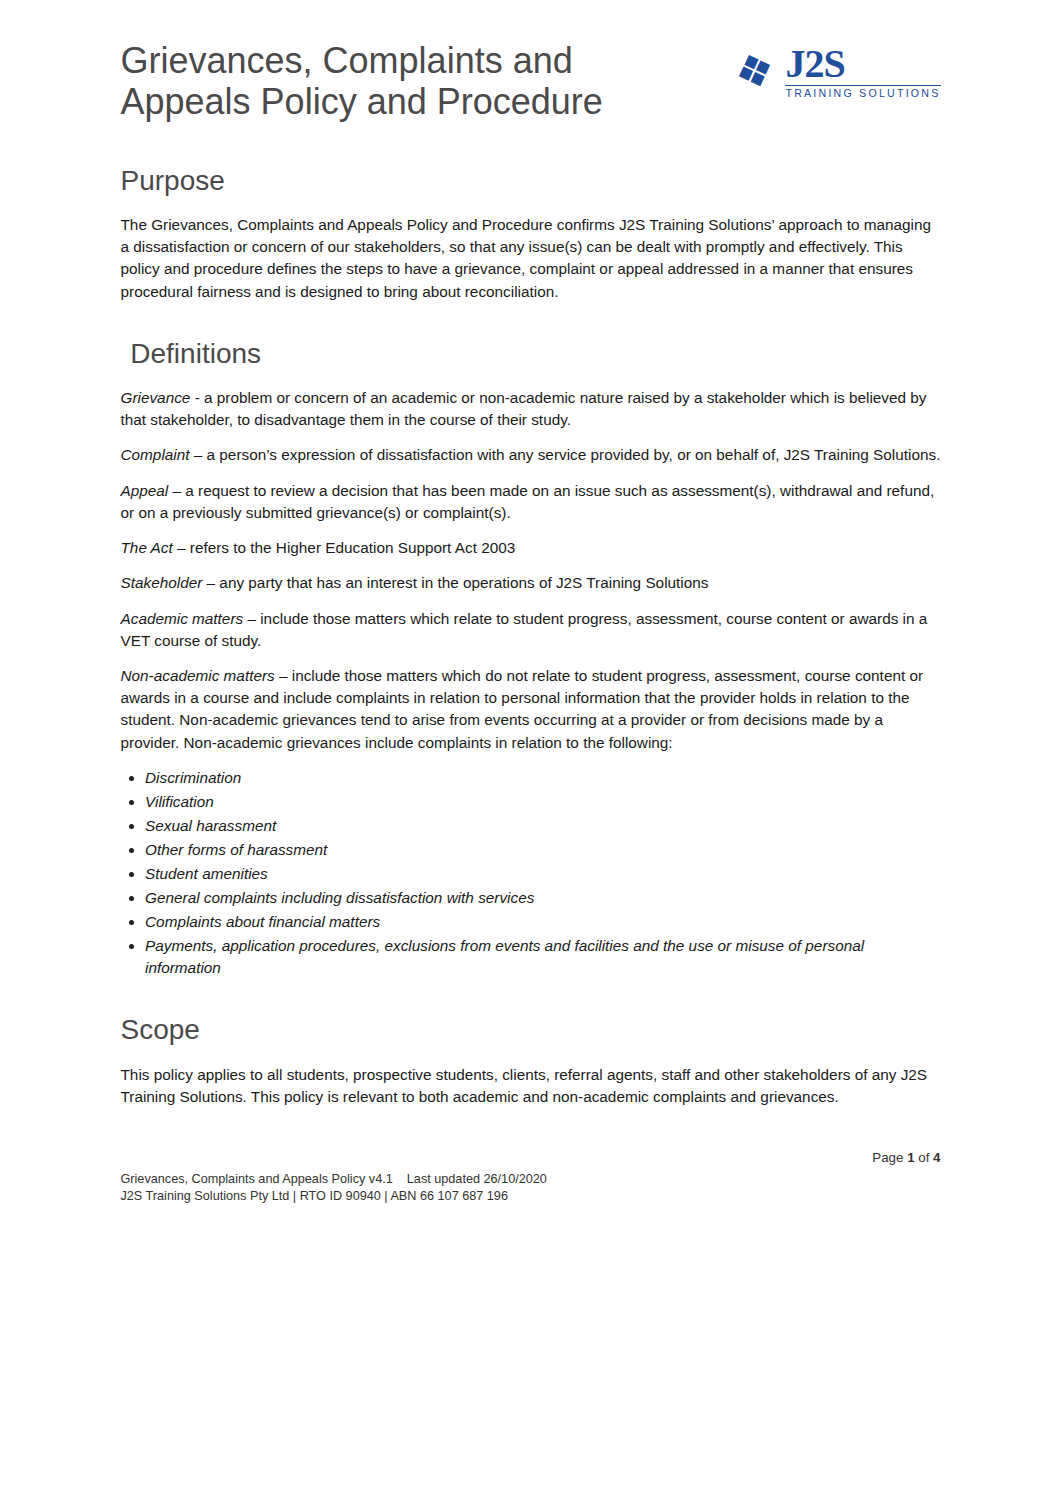Grievances, Complaints and Appeals Policy and Procedure
❖ J2S TRAINING SOLUTIONS
Purpose
The Grievances, Complaints and Appeals Policy and Procedure confirms J2S Training Solutions’ approach to managing a dissatisfaction or concern of our stakeholders, so that any issue(s) can be dealt with promptly and effectively. This policy and procedure defines the steps to have a grievance, complaint or appeal addressed in a manner that ensures procedural fairness and is designed to bring about reconciliation.
Definitions
Grievance - a problem or concern of an academic or non-academic nature raised by a stakeholder which is believed by that stakeholder, to disadvantage them in the course of their study.
Complaint – a person’s expression of dissatisfaction with any service provided by, or on behalf of, J2S Training Solutions.
Appeal – a request to review a decision that has been made on an issue such as assessment(s), withdrawal and refund, or on a previously submitted grievance(s) or complaint(s).
The Act – refers to the Higher Education Support Act 2003
Stakeholder – any party that has an interest in the operations of J2S Training Solutions
Academic matters – include those matters which relate to student progress, assessment, course content or awards in a VET course of study.
Non-academic matters – include those matters which do not relate to student progress, assessment, course content or awards in a course and include complaints in relation to personal information that the provider holds in relation to the student. Non-academic grievances tend to arise from events occurring at a provider or from decisions made by a provider. Non-academic grievances include complaints in relation to the following:
Discrimination
Vilification
Sexual harassment
Other forms of harassment
Student amenities
General complaints including dissatisfaction with services
Complaints about financial matters
Payments, application procedures, exclusions from events and facilities and the use or misuse of personal information
Scope
This policy applies to all students, prospective students, clients, referral agents, staff and other stakeholders of any J2S Training Solutions. This policy is relevant to both academic and non-academic complaints and grievances.
Page 1 of 4
Grievances, Complaints and Appeals Policy v4.1 Last updated 26/10/2020
J2S Training Solutions Pty Ltd | RTO ID 90940 | ABN 66 107 687 196